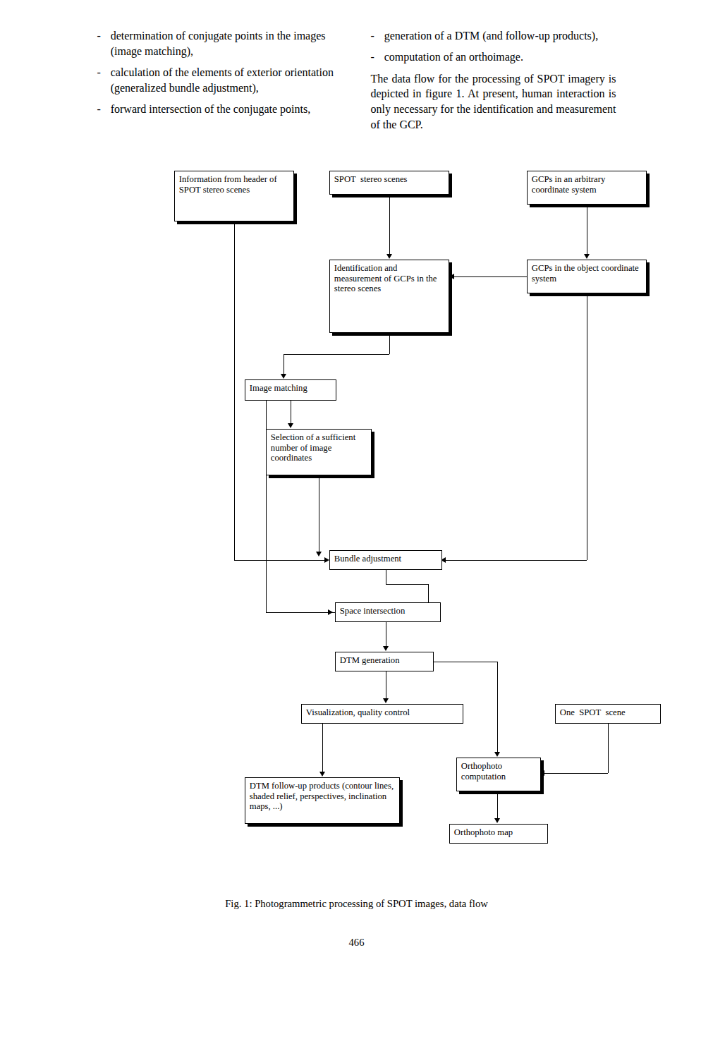determination of conjugate points in the images (image matching),
calculation of the elements of exterior orientation (generalized bundle adjustment),
forward intersection of the conjugate points,
generation of a DTM (and follow-up products),
computation of an orthoimage.
The data flow for the processing of SPOT imagery is depicted in figure 1. At present, human interaction is only necessary for the identification and measurement of the GCP.
Information from header of SPOT stereo scenes
SPOT stereo scenes
GCPs in an arbitrary coordinate system
Identification and measurement of GCPs in the stereo scenes
GCPs in the object coordinate system
Image matching
Selection of a sufficient number of image coordinates
Bundle adjustment
Space intersection
DTM generation
Visualization, quality control
One SPOT scene
DTM follow-up products (contour lines, shaded relief, perspectives, inclination maps, ...)
Orthophoto computation
Orthophoto map
Fig. 1: Photogrammetric processing of SPOT images, data flow
466